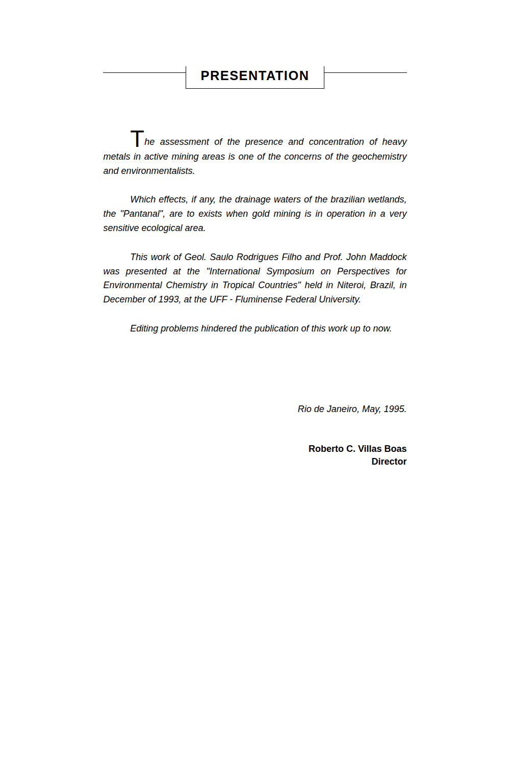PRESENTATION
The assessment of the presence and concentration of heavy metals in active mining areas is one of the concerns of the geochemistry and environmentalists.
Which effects, if any, the drainage waters of the brazilian wetlands, the "Pantanal", are to exists when gold mining is in operation in a very sensitive ecological area.
This work of Geol. Saulo Rodrigues Filho and Prof. John Maddock was presented at the "International Symposium on Perspectives for Environmental Chemistry in Tropical Countries" held in Niteroi, Brazil, in December of 1993, at the UFF - Fluminense Federal University.
Editing problems hindered the publication of this work up to now.
Rio de Janeiro, May, 1995.
Roberto C. Villas Boas
Director